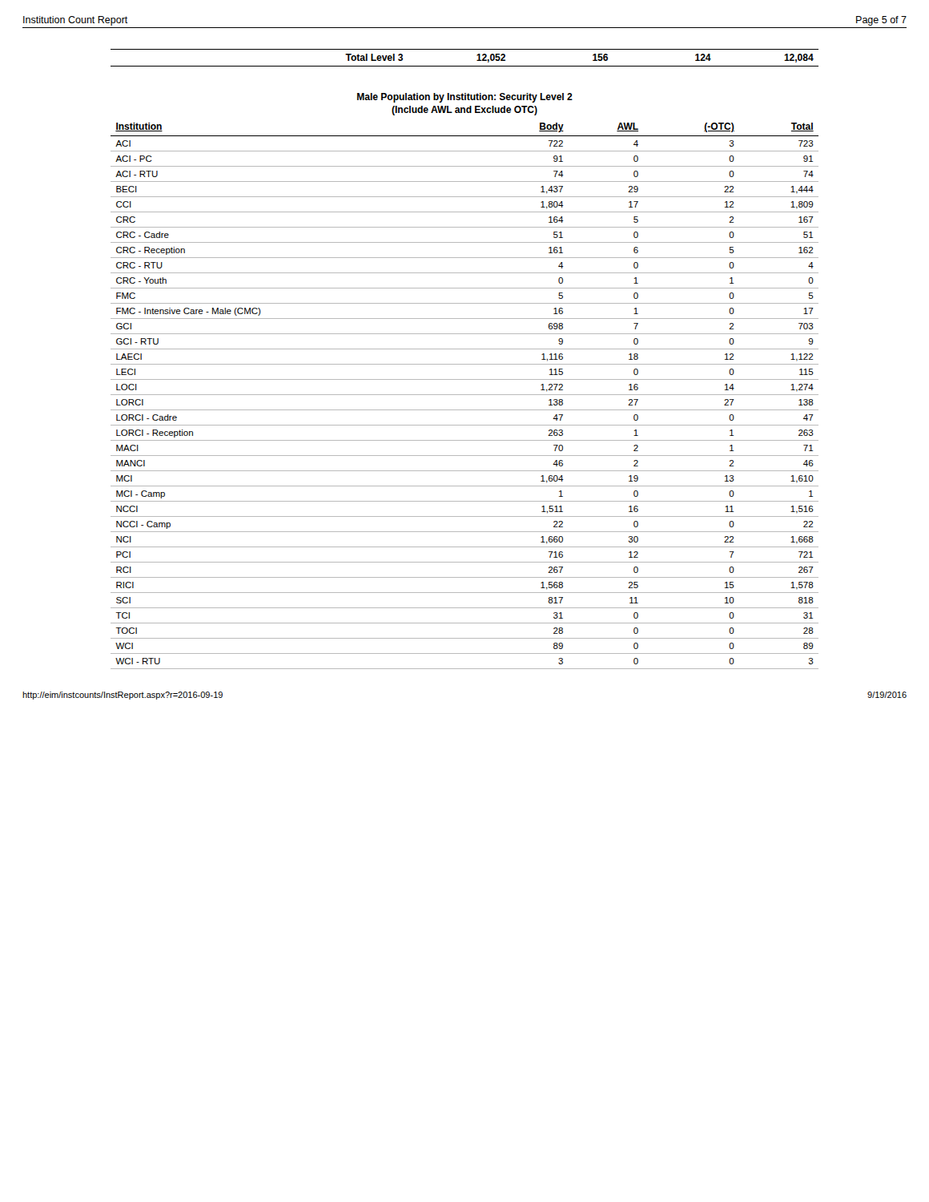Institution Count Report
Page 5 of 7
| Total Level 3 | 12,052 | 156 | 124 | 12,084 |
Male Population by Institution: Security Level 2
(Include AWL and Exclude OTC)
| Institution | Body | AWL | (-OTC) | Total |
| --- | --- | --- | --- | --- |
| ACI | 722 | 4 | 3 | 723 |
| ACI - PC | 91 | 0 | 0 | 91 |
| ACI - RTU | 74 | 0 | 0 | 74 |
| BECI | 1,437 | 29 | 22 | 1,444 |
| CCI | 1,804 | 17 | 12 | 1,809 |
| CRC | 164 | 5 | 2 | 167 |
| CRC - Cadre | 51 | 0 | 0 | 51 |
| CRC - Reception | 161 | 6 | 5 | 162 |
| CRC - RTU | 4 | 0 | 0 | 4 |
| CRC - Youth | 0 | 1 | 1 | 0 |
| FMC | 5 | 0 | 0 | 5 |
| FMC - Intensive Care - Male (CMC) | 16 | 1 | 0 | 17 |
| GCI | 698 | 7 | 2 | 703 |
| GCI - RTU | 9 | 0 | 0 | 9 |
| LAECI | 1,116 | 18 | 12 | 1,122 |
| LECI | 115 | 0 | 0 | 115 |
| LOCI | 1,272 | 16 | 14 | 1,274 |
| LORCI | 138 | 27 | 27 | 138 |
| LORCI - Cadre | 47 | 0 | 0 | 47 |
| LORCI - Reception | 263 | 1 | 1 | 263 |
| MACI | 70 | 2 | 1 | 71 |
| MANCI | 46 | 2 | 2 | 46 |
| MCI | 1,604 | 19 | 13 | 1,610 |
| MCI - Camp | 1 | 0 | 0 | 1 |
| NCCI | 1,511 | 16 | 11 | 1,516 |
| NCCI - Camp | 22 | 0 | 0 | 22 |
| NCI | 1,660 | 30 | 22 | 1,668 |
| PCI | 716 | 12 | 7 | 721 |
| RCI | 267 | 0 | 0 | 267 |
| RICI | 1,568 | 25 | 15 | 1,578 |
| SCI | 817 | 11 | 10 | 818 |
| TCI | 31 | 0 | 0 | 31 |
| TOCI | 28 | 0 | 0 | 28 |
| WCI | 89 | 0 | 0 | 89 |
| WCI - RTU | 3 | 0 | 0 | 3 |
http://eim/instcounts/InstReport.aspx?r=2016-09-19
9/19/2016